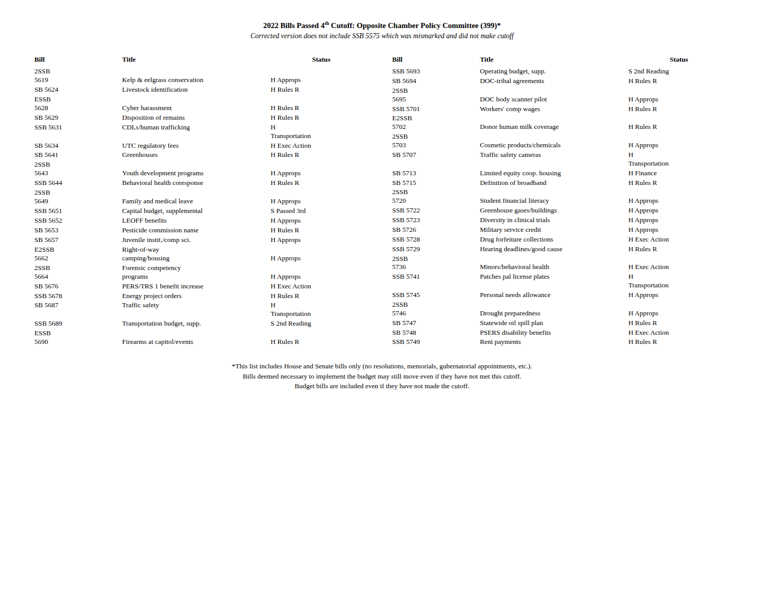2022 Bills Passed 4th Cutoff: Opposite Chamber Policy Committee (399)*
Corrected version does not include SSB 5575 which was mismarked and did not make cutoff
| Bill | Title | Status |
| --- | --- | --- |
| 2SSB 5619 | Kelp & eelgrass conservation | H Approps |
| SB 5624 | Livestock identification | H Rules R |
| ESSB 5628 | Cyber harassment | H Rules R |
| SB 5629 | Disposition of remains | H Rules R |
| SSB 5631 | CDLs/human trafficking | H Transportation |
| SB 5634 | UTC regulatory fees | H Exec Action |
| SB 5641 | Greenhouses | H Rules R |
| 2SSB 5643 | Youth development programs | H Approps |
| SSB 5644 | Behavioral health coresponse | H Rules R |
| 2SSB 5649 | Family and medical leave | H Approps |
| SSB 5651 | Capital budget, supplemental | S Passed 3rd |
| SSB 5652 | LEOFF benefits | H Approps |
| SB 5653 | Pesticide commission name | H Rules R |
| SB 5657 | Juvenile instit./comp sci. | H Approps |
| E2SSB 5662 | Right-of-way camping/housing | H Approps |
| 2SSB 5664 | Forensic competency programs | H Approps |
| SB 5676 | PERS/TRS 1 benefit increase | H Exec Action |
| SSB 5678 | Energy project orders | H Rules R |
| SB 5687 | Traffic safety | H Transportation |
| SSB 5689 | Transportation budget, supp. | S 2nd Reading |
| ESSB 5690 | Firearms at capitol/events | H Rules R |
| Bill | Title | Status |
| --- | --- | --- |
| SSB 5693 | Operating budget, supp. | S 2nd Reading |
| SB 5694 | DOC-tribal agreements | H Rules R |
| 2SSB 5695 | DOC body scanner pilot | H Approps |
| SSB 5701 | Workers' comp wages | H Rules R |
| E2SSB 5702 | Donor human milk coverage | H Rules R |
| 2SSB 5703 | Cosmetic products/chemicals | H Approps |
| SB 5707 | Traffic safety cameras | H Transportation |
| SB 5713 | Limited equity coop. housing | H Finance |
| SB 5715 | Definition of broadband | H Rules R |
| 2SSB 5720 | Student financial literacy | H Approps |
| SSB 5722 | Greenhouse gases/buildings | H Approps |
| SSB 5723 | Diversity in clinical trials | H Approps |
| SB 5726 | Military service credit | H Approps |
| SSB 5728 | Drug forfeiture collections | H Exec Action |
| SSB 5729 | Hearing deadlines/good cause | H Rules R |
| 2SSB 5736 | Minors/behavioral health | H Exec Action |
| SSB 5741 | Patches pal license plates | H Transportation |
| SSB 5745 | Personal needs allowance | H Approps |
| 2SSB 5746 | Drought preparedness | H Approps |
| SB 5747 | Statewide oil spill plan | H Rules R |
| SB 5748 | PSERS disability benefits | H Exec Action |
| SSB 5749 | Rent payments | H Rules R |
*This list includes House and Senate bills only (no resolutions, memorials, gubernatorial appointments, etc.).
Bills deemed necessary to implement the budget may still move even if they have not met this cutoff.
Budget bills are included even if they have not made the cutoff.